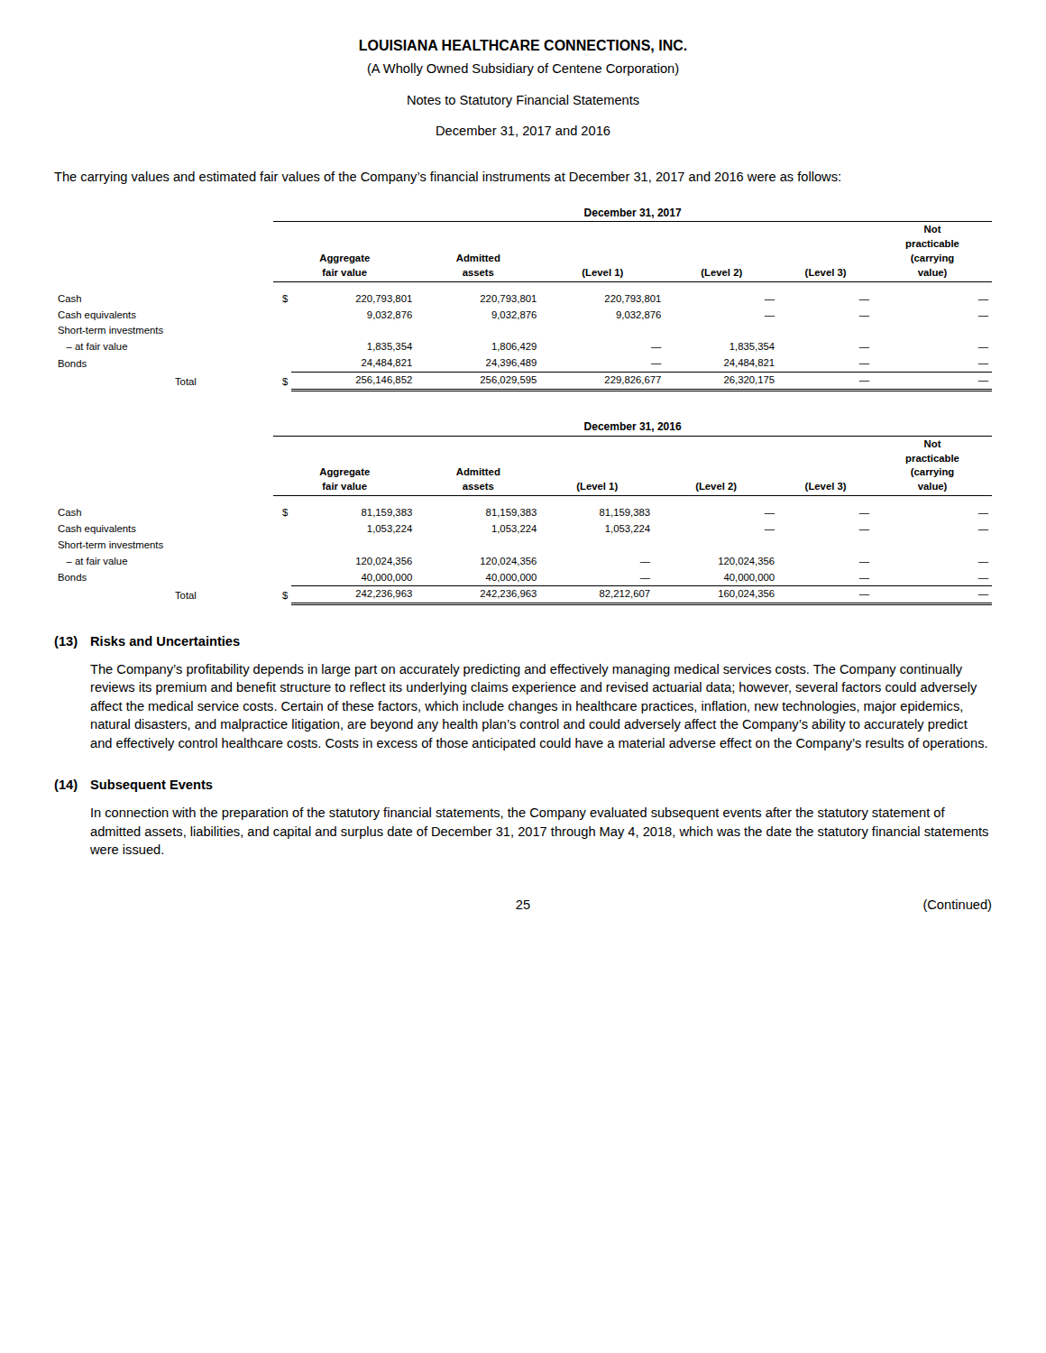LOUISIANA HEALTHCARE CONNECTIONS, INC.
(A Wholly Owned Subsidiary of Centene Corporation)
Notes to Statutory Financial Statements
December 31, 2017 and 2016
The carrying values and estimated fair values of the Company’s financial instruments at December 31, 2017 and 2016 were as follows:
| | December 31, 2017 |
| | Aggregate fair value | Admitted assets | (Level 1) | (Level 2) | (Level 3) | Not practicable (carrying value) |
| Cash | $ | 220,793,801 | 220,793,801 | 220,793,801 | — | — | — |
| Cash equivalents | | 9,032,876 | 9,032,876 | 9,032,876 | — | — | — |
| Short-term investments | | | | | | | |
| – at fair value | | 1,835,354 | 1,806,429 | — | 1,835,354 | — | — |
| Bonds | | 24,484,821 | 24,396,489 | — | 24,484,821 | — | — |
| | Total | $ | 256,146,852 | 256,029,595 | 229,826,677 | 26,320,175 | — | — |
| | December 31, 2016 |
| | Aggregate fair value | Admitted assets | (Level 1) | (Level 2) | (Level 3) | Not practicable (carrying value) |
| Cash | $ | 81,159,383 | 81,159,383 | 81,159,383 | — | — | — |
| Cash equivalents | | 1,053,224 | 1,053,224 | 1,053,224 | — | — | — |
| Short-term investments | | | | | | | |
| – at fair value | | 120,024,356 | 120,024,356 | — | 120,024,356 | — | — |
| Bonds | | 40,000,000 | 40,000,000 | — | 40,000,000 | — | — |
| | Total | $ | 242,236,963 | 242,236,963 | 82,212,607 | 160,024,356 | — | — |
(13) Risks and Uncertainties
The Company’s profitability depends in large part on accurately predicting and effectively managing medical services costs. The Company continually reviews its premium and benefit structure to reflect its underlying claims experience and revised actuarial data; however, several factors could adversely affect the medical service costs. Certain of these factors, which include changes in healthcare practices, inflation, new technologies, major epidemics, natural disasters, and malpractice litigation, are beyond any health plan’s control and could adversely affect the Company’s ability to accurately predict and effectively control healthcare costs. Costs in excess of those anticipated could have a material adverse effect on the Company’s results of operations.
(14) Subsequent Events
In connection with the preparation of the statutory financial statements, the Company evaluated subsequent events after the statutory statement of admitted assets, liabilities, and capital and surplus date of December 31, 2017 through May 4, 2018, which was the date the statutory financial statements were issued.
25
(Continued)